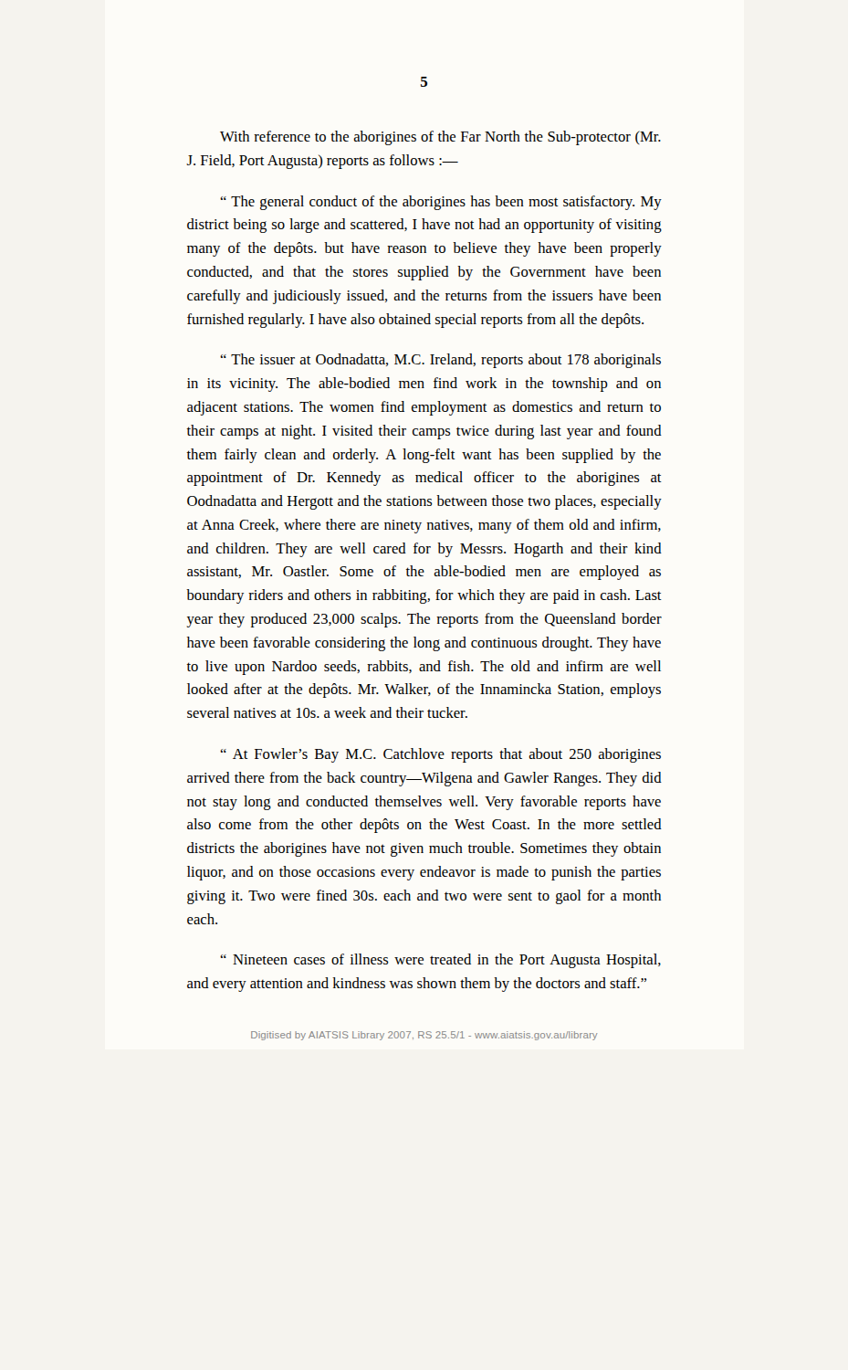5
With reference to the aborigines of the Far North the Sub-protector (Mr. J. Field, Port Augusta) reports as follows :—
“ The general conduct of the aborigines has been most satisfactory. My district being so large and scattered, I have not had an opportunity of visiting many of the depôts. but have reason to believe they have been properly conducted, and that the stores supplied by the Government have been carefully and judiciously issued, and the returns from the issuers have been furnished regularly. I have also obtained special reports from all the depôts.
“ The issuer at Oodnadatta, M.C. Ireland, reports about 178 aboriginals in its vicinity. The able-bodied men find work in the township and on adjacent stations. The women find employment as domestics and return to their camps at night. I visited their camps twice during last year and found them fairly clean and orderly. A long-felt want has been supplied by the appointment of Dr. Kennedy as medical officer to the aborigines at Oodnadatta and Hergott and the stations between those two places, especially at Anna Creek, where there are ninety natives, many of them old and infirm, and children. They are well cared for by Messrs. Hogarth and their kind assistant, Mr. Oastler. Some of the able-bodied men are employed as boundary riders and others in rabbiting, for which they are paid in cash. Last year they produced 23,000 scalps. The reports from the Queensland border have been favorable considering the long and continuous drought. They have to live upon Nardoo seeds, rabbits, and fish. The old and infirm are well looked after at the depôts. Mr. Walker, of the Innamincka Station, employs several natives at 10s. a week and their tucker.
“ At Fowler’s Bay M.C. Catchlove reports that about 250 aborigines arrived there from the back country—Wilgena and Gawler Ranges. They did not stay long and conducted themselves well. Very favorable reports have also come from the other depôts on the West Coast. In the more settled districts the aborigines have not given much trouble. Sometimes they obtain liquor, and on those occasions every endeavor is made to punish the parties giving it. Two were fined 30s. each and two were sent to gaol for a month each.
“ Nineteen cases of illness were treated in the Port Augusta Hospital, and every attention and kindness was shown them by the doctors and staff.”
Digitised by AIATSIS Library 2007, RS 25.5/1 - www.aiatsis.gov.au/library